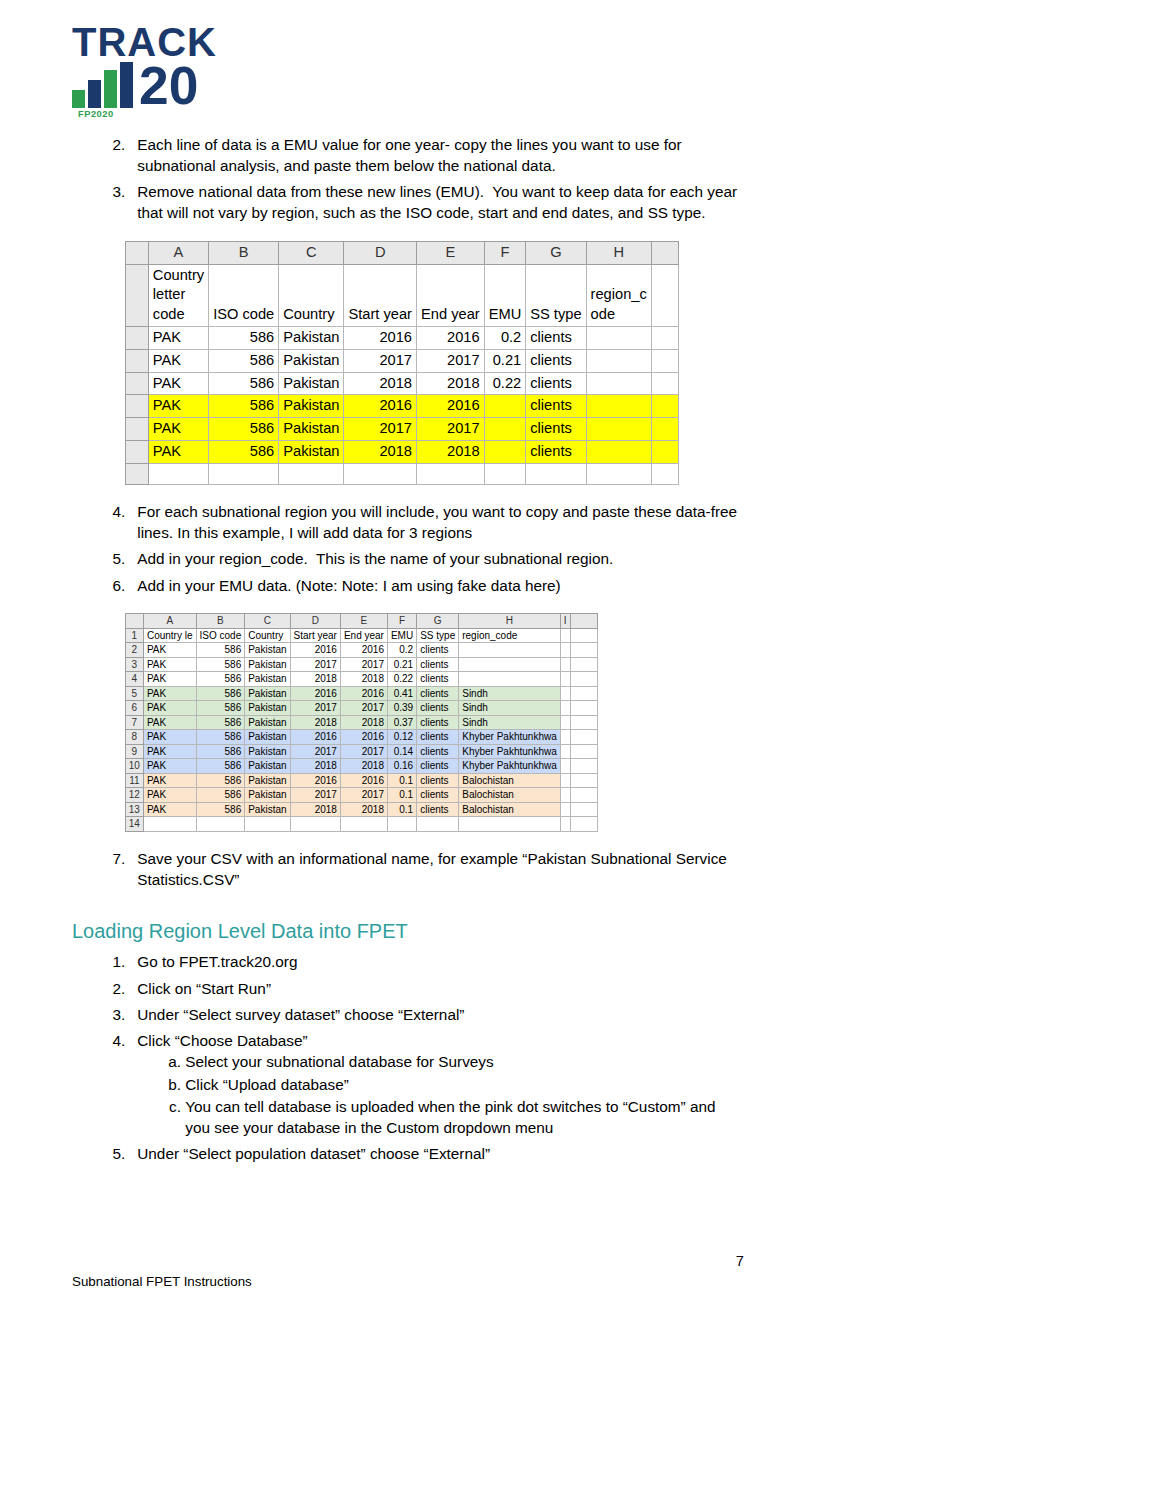TRACK
20
FP2020
Each line of data is a EMU value for one year- copy the lines you want to use for subnational analysis, and paste them below the national data.
Remove national data from these new lines (EMU). You want to keep data for each year that will not vary by region, such as the ISO code, start and end dates, and SS type.
| | A | B | C | D | E | F | G | H | |
| | Country letter code | ISO code | Country | Start year | End year | EMU | SS type | region_c ode | |
| | PAK | 586 | Pakistan | 2016 | 2016 | 0.2 | clients | | |
| | PAK | 586 | Pakistan | 2017 | 2017 | 0.21 | clients | | |
| | PAK | 586 | Pakistan | 2018 | 2018 | 0.22 | clients | | |
| | PAK | 586 | Pakistan | 2016 | 2016 | | clients | | |
| | PAK | 586 | Pakistan | 2017 | 2017 | | clients | | |
| | PAK | 586 | Pakistan | 2018 | 2018 | | clients | | |
For each subnational region you will include, you want to copy and paste these data-free lines. In this example, I will add data for 3 regions
Add in your region_code. This is the name of your subnational region.
Add in your EMU data. (Note: Note: I am using fake data here)
| | A | B | C | D | E | F | G | H | I | |
| 1 | Country le | ISO code | Country | Start year | End year | EMU | SS type | region_code | | |
| 2 | PAK | 586 | Pakistan | 2016 | 2016 | 0.2 | clients | | | |
| 3 | PAK | 586 | Pakistan | 2017 | 2017 | 0.21 | clients | | | |
| 4 | PAK | 586 | Pakistan | 2018 | 2018 | 0.22 | clients | | | |
| 5 | PAK | 586 | Pakistan | 2016 | 2016 | 0.41 | clients | Sindh | | |
| 6 | PAK | 586 | Pakistan | 2017 | 2017 | 0.39 | clients | Sindh | | |
| 7 | PAK | 586 | Pakistan | 2018 | 2018 | 0.37 | clients | Sindh | | |
| 8 | PAK | 586 | Pakistan | 2016 | 2016 | 0.12 | clients | Khyber Pakhtunkhwa | | |
| 9 | PAK | 586 | Pakistan | 2017 | 2017 | 0.14 | clients | Khyber Pakhtunkhwa | | |
| 10 | PAK | 586 | Pakistan | 2018 | 2018 | 0.16 | clients | Khyber Pakhtunkhwa | | |
| 11 | PAK | 586 | Pakistan | 2016 | 2016 | 0.1 | clients | Balochistan | | |
| 12 | PAK | 586 | Pakistan | 2017 | 2017 | 0.1 | clients | Balochistan | | |
| 13 | PAK | 586 | Pakistan | 2018 | 2018 | 0.1 | clients | Balochistan | | |
| 14 | | | | | | | | | | |
Save your CSV with an informational name, for example “Pakistan Subnational Service Statistics.CSV”
Loading Region Level Data into FPET
Go to FPET.track20.org
Click on “Start Run”
Under “Select survey dataset” choose “External”
Click “Choose Database”
Select your subnational database for Surveys
Click “Upload database”
You can tell database is uploaded when the pink dot switches to “Custom” and you see your database in the Custom dropdown menu
Under “Select population dataset” choose “External”
7
Subnational FPET Instructions